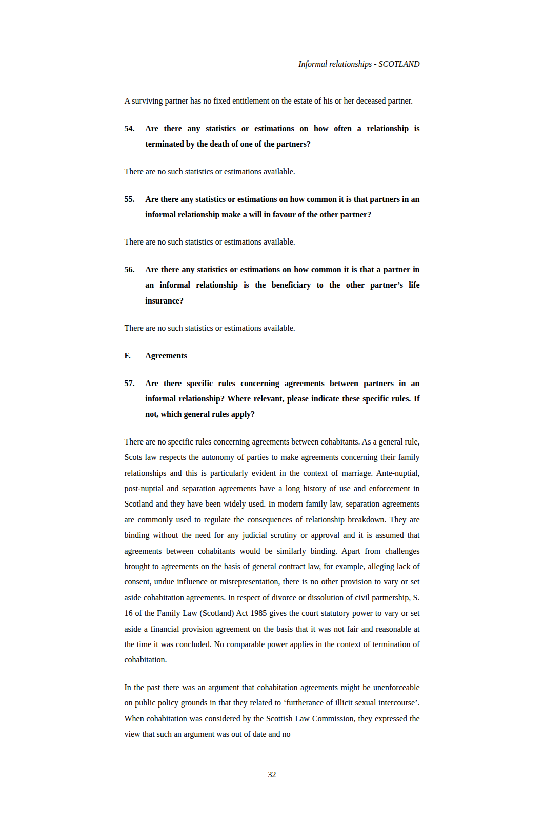Informal relationships - SCOTLAND
A surviving partner has no fixed entitlement on the estate of his or her deceased partner.
54. Are there any statistics or estimations on how often a relationship is terminated by the death of one of the partners?
There are no such statistics or estimations available.
55. Are there any statistics or estimations on how common it is that partners in an informal relationship make a will in favour of the other partner?
There are no such statistics or estimations available.
56. Are there any statistics or estimations on how common it is that a partner in an informal relationship is the beneficiary to the other partner’s life insurance?
There are no such statistics or estimations available.
F. Agreements
57. Are there specific rules concerning agreements between partners in an informal relationship? Where relevant, please indicate these specific rules. If not, which general rules apply?
There are no specific rules concerning agreements between cohabitants. As a general rule, Scots law respects the autonomy of parties to make agreements concerning their family relationships and this is particularly evident in the context of marriage. Ante-nuptial, post-nuptial and separation agreements have a long history of use and enforcement in Scotland and they have been widely used. In modern family law, separation agreements are commonly used to regulate the consequences of relationship breakdown. They are binding without the need for any judicial scrutiny or approval and it is assumed that agreements between cohabitants would be similarly binding. Apart from challenges brought to agreements on the basis of general contract law, for example, alleging lack of consent, undue influence or misrepresentation, there is no other provision to vary or set aside cohabitation agreements. In respect of divorce or dissolution of civil partnership, S. 16 of the Family Law (Scotland) Act 1985 gives the court statutory power to vary or set aside a financial provision agreement on the basis that it was not fair and reasonable at the time it was concluded. No comparable power applies in the context of termination of cohabitation.
In the past there was an argument that cohabitation agreements might be unenforceable on public policy grounds in that they related to ‘furtherance of illicit sexual intercourse’. When cohabitation was considered by the Scottish Law Commission, they expressed the view that such an argument was out of date and no
32